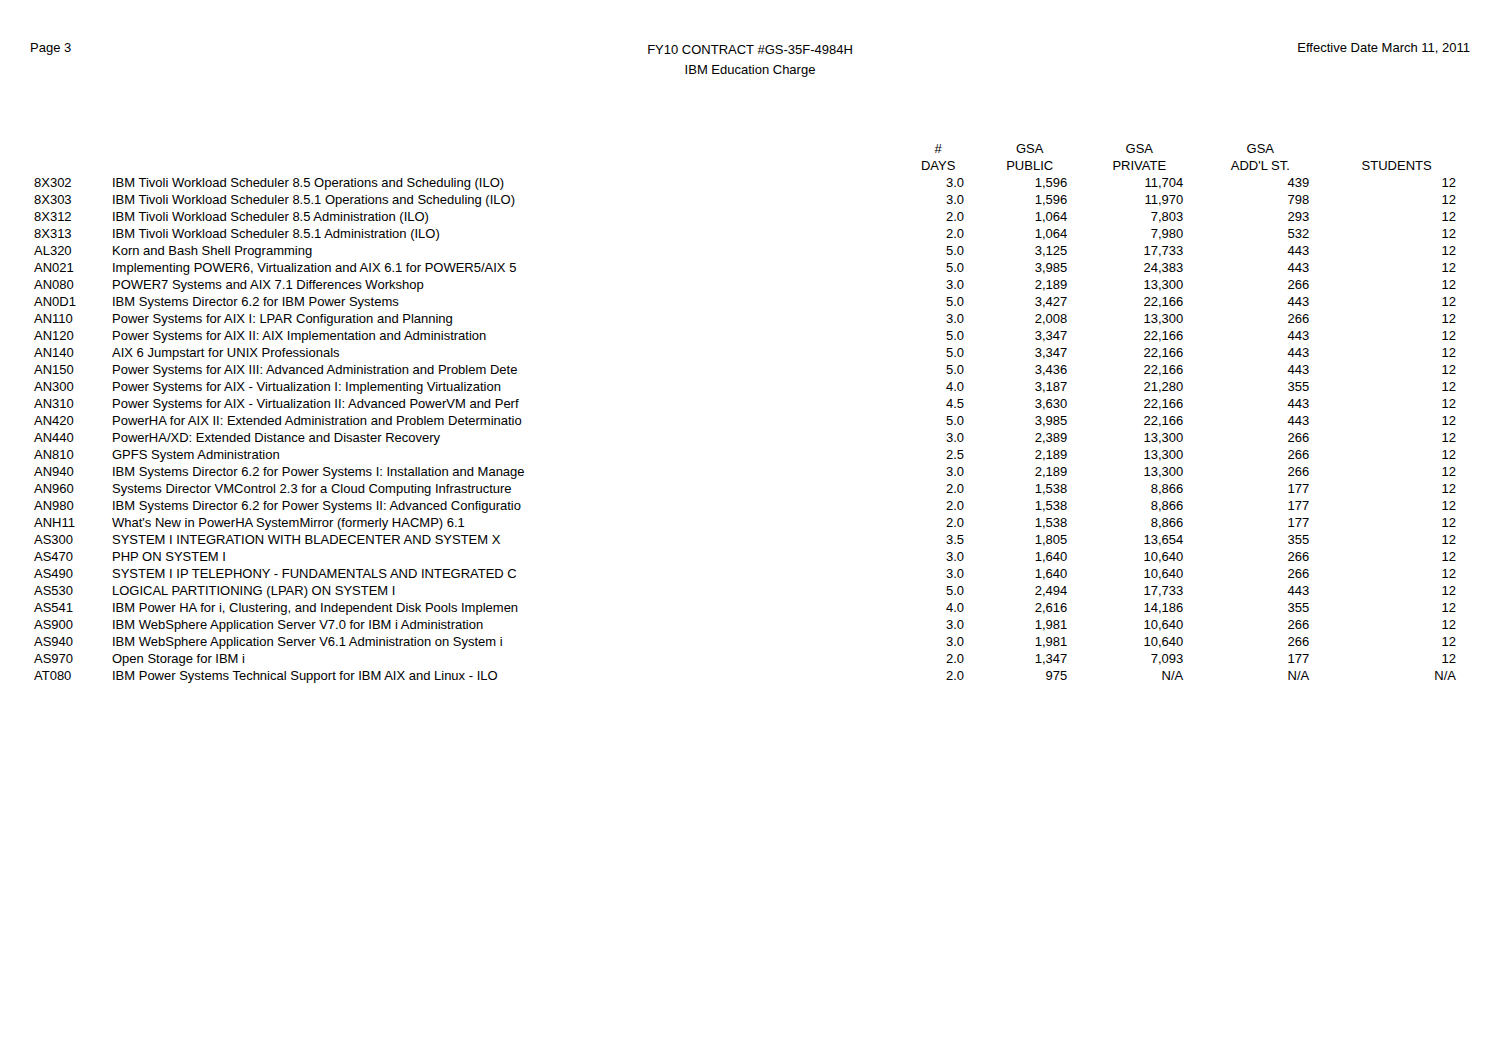Page 3
FY10 CONTRACT #GS-35F-4984H
IBM Education Charge
Effective Date March 11, 2011
| | | # | GSA | GSA | GSA | |
| --- | --- | --- | --- | --- | --- | --- |
| | | DAYS | PUBLIC | PRIVATE | ADD'L ST. | STUDENTS |
| 8X302 | IBM Tivoli Workload Scheduler 8.5 Operations and Scheduling (ILO) | 3.0 | 1,596 | 11,704 | 439 | 12 |
| 8X303 | IBM Tivoli Workload Scheduler 8.5.1 Operations and Scheduling (ILO) | 3.0 | 1,596 | 11,970 | 798 | 12 |
| 8X312 | IBM Tivoli Workload Scheduler 8.5 Administration (ILO) | 2.0 | 1,064 | 7,803 | 293 | 12 |
| 8X313 | IBM Tivoli Workload Scheduler 8.5.1 Administration (ILO) | 2.0 | 1,064 | 7,980 | 532 | 12 |
| AL320 | Korn and Bash Shell Programming | 5.0 | 3,125 | 17,733 | 443 | 12 |
| AN021 | Implementing POWER6, Virtualization and AIX 6.1 for POWER5/AIX 5 | 5.0 | 3,985 | 24,383 | 443 | 12 |
| AN080 | POWER7 Systems and AIX 7.1 Differences Workshop | 3.0 | 2,189 | 13,300 | 266 | 12 |
| AN0D1 | IBM Systems Director 6.2 for IBM Power Systems | 5.0 | 3,427 | 22,166 | 443 | 12 |
| AN110 | Power Systems for AIX I: LPAR Configuration and Planning | 3.0 | 2,008 | 13,300 | 266 | 12 |
| AN120 | Power Systems for AIX II: AIX Implementation and Administration | 5.0 | 3,347 | 22,166 | 443 | 12 |
| AN140 | AIX 6 Jumpstart for UNIX Professionals | 5.0 | 3,347 | 22,166 | 443 | 12 |
| AN150 | Power Systems for AIX III: Advanced Administration and Problem Dete | 5.0 | 3,436 | 22,166 | 443 | 12 |
| AN300 | Power Systems for AIX - Virtualization I: Implementing Virtualization | 4.0 | 3,187 | 21,280 | 355 | 12 |
| AN310 | Power Systems for AIX - Virtualization II: Advanced PowerVM and Perf | 4.5 | 3,630 | 22,166 | 443 | 12 |
| AN420 | PowerHA for AIX II: Extended Administration and Problem Determinatio | 5.0 | 3,985 | 22,166 | 443 | 12 |
| AN440 | PowerHA/XD: Extended Distance and Disaster Recovery | 3.0 | 2,389 | 13,300 | 266 | 12 |
| AN810 | GPFS System Administration | 2.5 | 2,189 | 13,300 | 266 | 12 |
| AN940 | IBM Systems Director 6.2 for Power Systems I: Installation and Manage | 3.0 | 2,189 | 13,300 | 266 | 12 |
| AN960 | Systems Director VMControl 2.3 for a Cloud Computing Infrastructure | 2.0 | 1,538 | 8,866 | 177 | 12 |
| AN980 | IBM Systems Director 6.2 for Power Systems II: Advanced Configuratio | 2.0 | 1,538 | 8,866 | 177 | 12 |
| ANH11 | What's New in PowerHA SystemMirror (formerly HACMP) 6.1 | 2.0 | 1,538 | 8,866 | 177 | 12 |
| AS300 | SYSTEM I INTEGRATION WITH BLADECENTER AND SYSTEM X | 3.5 | 1,805 | 13,654 | 355 | 12 |
| AS470 | PHP ON SYSTEM I | 3.0 | 1,640 | 10,640 | 266 | 12 |
| AS490 | SYSTEM I IP TELEPHONY - FUNDAMENTALS AND INTEGRATED C | 3.0 | 1,640 | 10,640 | 266 | 12 |
| AS530 | LOGICAL PARTITIONING (LPAR) ON SYSTEM I | 5.0 | 2,494 | 17,733 | 443 | 12 |
| AS541 | IBM Power HA for i, Clustering, and Independent Disk Pools Implemen | 4.0 | 2,616 | 14,186 | 355 | 12 |
| AS900 | IBM WebSphere Application Server V7.0 for IBM i Administration | 3.0 | 1,981 | 10,640 | 266 | 12 |
| AS940 | IBM WebSphere Application Server V6.1 Administration on System i | 3.0 | 1,981 | 10,640 | 266 | 12 |
| AS970 | Open Storage for IBM i | 2.0 | 1,347 | 7,093 | 177 | 12 |
| AT080 | IBM Power Systems Technical Support for IBM AIX and Linux - ILO | 2.0 | 975 | N/A | N/A | N/A |